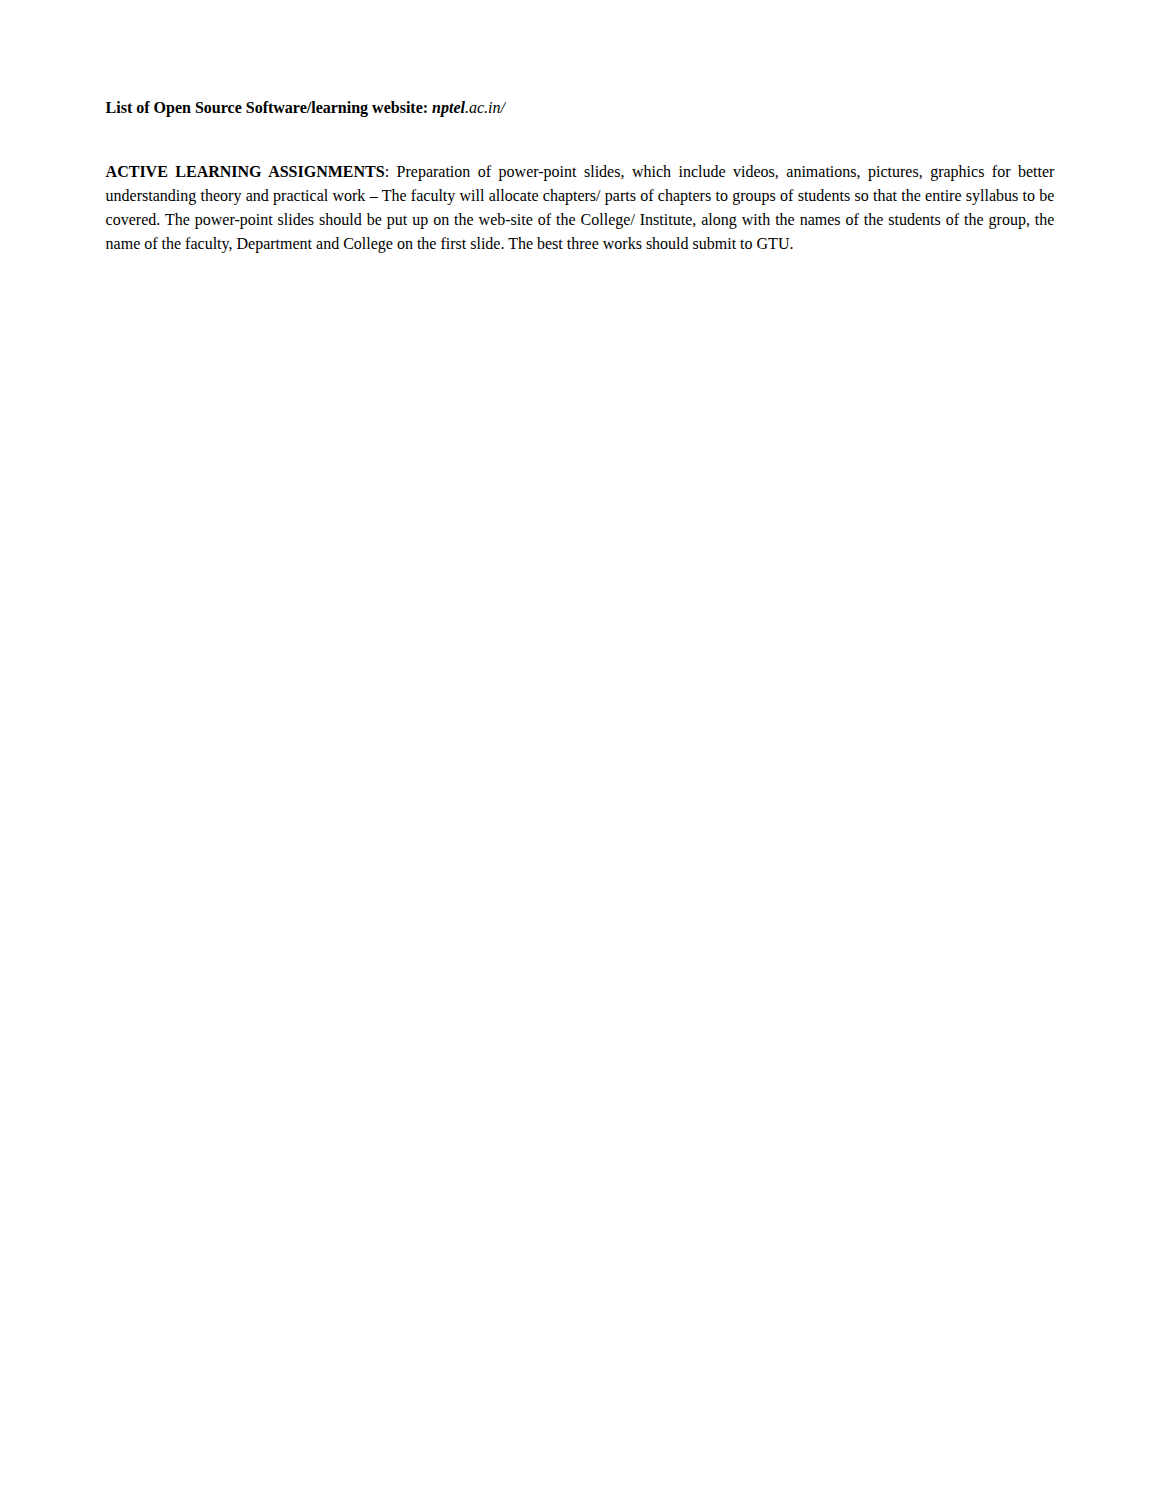List of Open Source Software/learning website: nptel.ac.in/
ACTIVE LEARNING ASSIGNMENTS: Preparation of power-point slides, which include videos, animations, pictures, graphics for better understanding theory and practical work – The faculty will allocate chapters/ parts of chapters to groups of students so that the entire syllabus to be covered. The power-point slides should be put up on the web-site of the College/ Institute, along with the names of the students of the group, the name of the faculty, Department and College on the first slide. The best three works should submit to GTU.